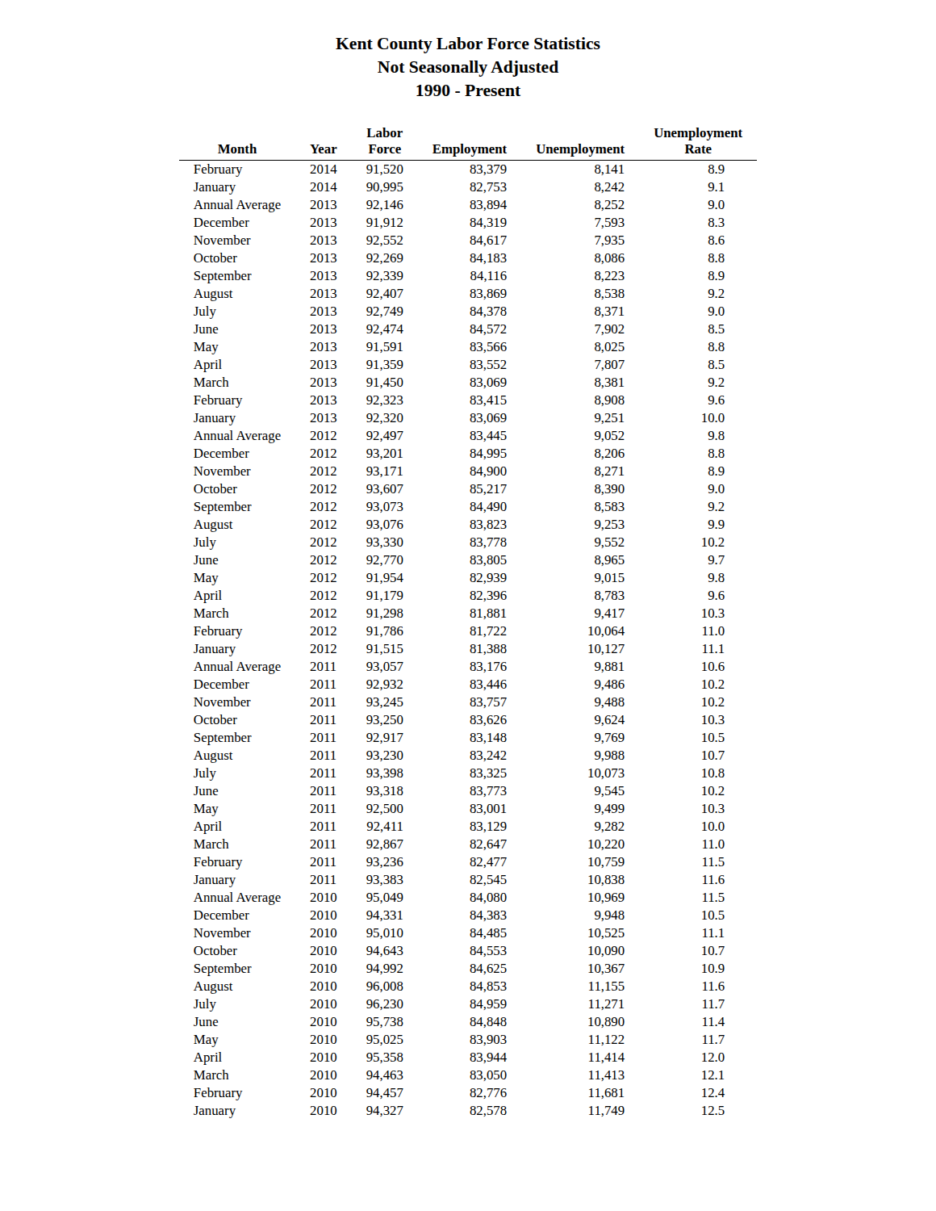Kent County Labor Force Statistics Not Seasonally Adjusted 1990 - Present
| | | Labor | | | Unemployment |
| --- | --- | --- | --- | --- | --- |
| Month | Year | Force | Employment | Unemployment | Rate |
| February | 2014 | 91,520 | 83,379 | 8,141 | 8.9 |
| January | 2014 | 90,995 | 82,753 | 8,242 | 9.1 |
| Annual Average | 2013 | 92,146 | 83,894 | 8,252 | 9.0 |
| December | 2013 | 91,912 | 84,319 | 7,593 | 8.3 |
| November | 2013 | 92,552 | 84,617 | 7,935 | 8.6 |
| October | 2013 | 92,269 | 84,183 | 8,086 | 8.8 |
| September | 2013 | 92,339 | 84,116 | 8,223 | 8.9 |
| August | 2013 | 92,407 | 83,869 | 8,538 | 9.2 |
| July | 2013 | 92,749 | 84,378 | 8,371 | 9.0 |
| June | 2013 | 92,474 | 84,572 | 7,902 | 8.5 |
| May | 2013 | 91,591 | 83,566 | 8,025 | 8.8 |
| April | 2013 | 91,359 | 83,552 | 7,807 | 8.5 |
| March | 2013 | 91,450 | 83,069 | 8,381 | 9.2 |
| February | 2013 | 92,323 | 83,415 | 8,908 | 9.6 |
| January | 2013 | 92,320 | 83,069 | 9,251 | 10.0 |
| Annual Average | 2012 | 92,497 | 83,445 | 9,052 | 9.8 |
| December | 2012 | 93,201 | 84,995 | 8,206 | 8.8 |
| November | 2012 | 93,171 | 84,900 | 8,271 | 8.9 |
| October | 2012 | 93,607 | 85,217 | 8,390 | 9.0 |
| September | 2012 | 93,073 | 84,490 | 8,583 | 9.2 |
| August | 2012 | 93,076 | 83,823 | 9,253 | 9.9 |
| July | 2012 | 93,330 | 83,778 | 9,552 | 10.2 |
| June | 2012 | 92,770 | 83,805 | 8,965 | 9.7 |
| May | 2012 | 91,954 | 82,939 | 9,015 | 9.8 |
| April | 2012 | 91,179 | 82,396 | 8,783 | 9.6 |
| March | 2012 | 91,298 | 81,881 | 9,417 | 10.3 |
| February | 2012 | 91,786 | 81,722 | 10,064 | 11.0 |
| January | 2012 | 91,515 | 81,388 | 10,127 | 11.1 |
| Annual Average | 2011 | 93,057 | 83,176 | 9,881 | 10.6 |
| December | 2011 | 92,932 | 83,446 | 9,486 | 10.2 |
| November | 2011 | 93,245 | 83,757 | 9,488 | 10.2 |
| October | 2011 | 93,250 | 83,626 | 9,624 | 10.3 |
| September | 2011 | 92,917 | 83,148 | 9,769 | 10.5 |
| August | 2011 | 93,230 | 83,242 | 9,988 | 10.7 |
| July | 2011 | 93,398 | 83,325 | 10,073 | 10.8 |
| June | 2011 | 93,318 | 83,773 | 9,545 | 10.2 |
| May | 2011 | 92,500 | 83,001 | 9,499 | 10.3 |
| April | 2011 | 92,411 | 83,129 | 9,282 | 10.0 |
| March | 2011 | 92,867 | 82,647 | 10,220 | 11.0 |
| February | 2011 | 93,236 | 82,477 | 10,759 | 11.5 |
| January | 2011 | 93,383 | 82,545 | 10,838 | 11.6 |
| Annual Average | 2010 | 95,049 | 84,080 | 10,969 | 11.5 |
| December | 2010 | 94,331 | 84,383 | 9,948 | 10.5 |
| November | 2010 | 95,010 | 84,485 | 10,525 | 11.1 |
| October | 2010 | 94,643 | 84,553 | 10,090 | 10.7 |
| September | 2010 | 94,992 | 84,625 | 10,367 | 10.9 |
| August | 2010 | 96,008 | 84,853 | 11,155 | 11.6 |
| July | 2010 | 96,230 | 84,959 | 11,271 | 11.7 |
| June | 2010 | 95,738 | 84,848 | 10,890 | 11.4 |
| May | 2010 | 95,025 | 83,903 | 11,122 | 11.7 |
| April | 2010 | 95,358 | 83,944 | 11,414 | 12.0 |
| March | 2010 | 94,463 | 83,050 | 11,413 | 12.1 |
| February | 2010 | 94,457 | 82,776 | 11,681 | 12.4 |
| January | 2010 | 94,327 | 82,578 | 11,749 | 12.5 |